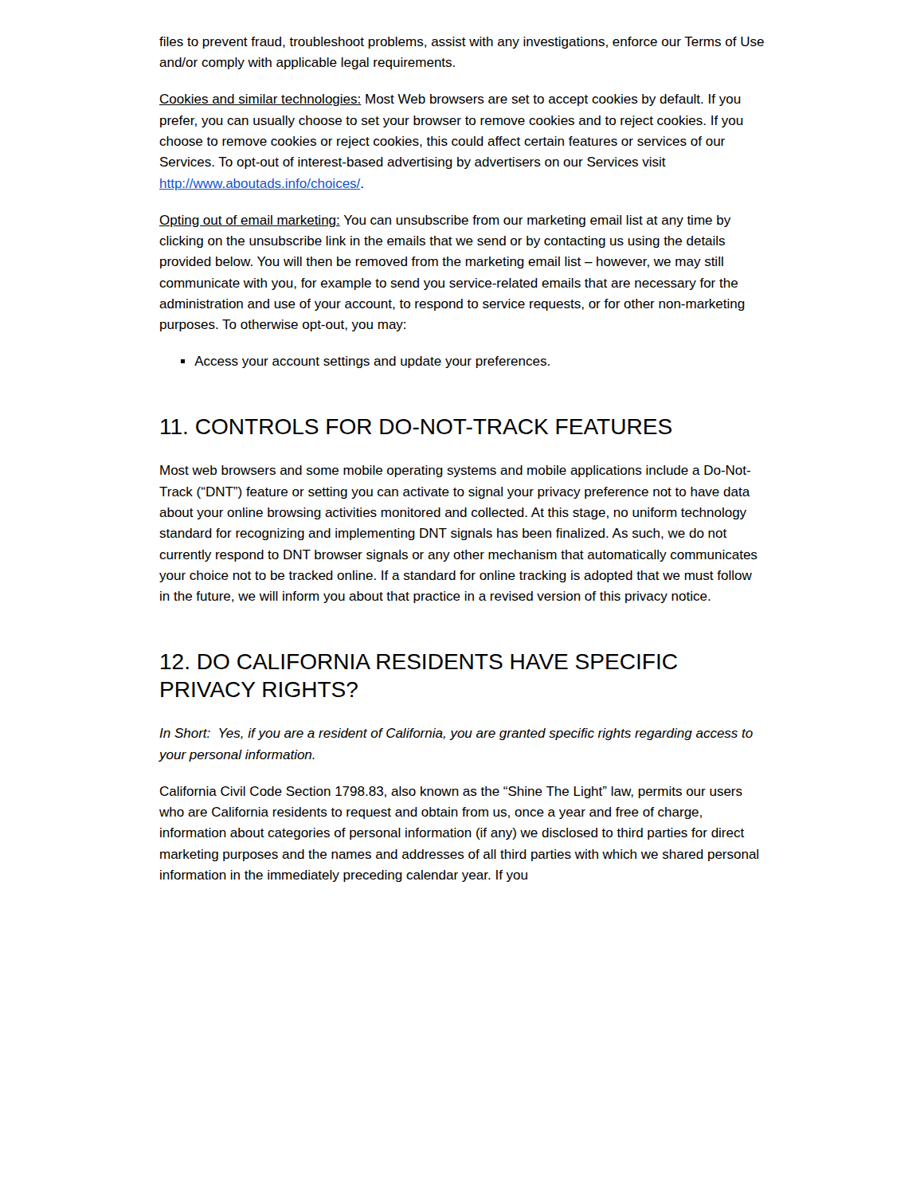files to prevent fraud, troubleshoot problems, assist with any investigations, enforce our Terms of Use and/or comply with applicable legal requirements.
Cookies and similar technologies: Most Web browsers are set to accept cookies by default. If you prefer, you can usually choose to set your browser to remove cookies and to reject cookies. If you choose to remove cookies or reject cookies, this could affect certain features or services of our Services. To opt-out of interest-based advertising by advertisers on our Services visit http://www.aboutads.info/choices/.
Opting out of email marketing: You can unsubscribe from our marketing email list at any time by clicking on the unsubscribe link in the emails that we send or by contacting us using the details provided below. You will then be removed from the marketing email list – however, we may still communicate with you, for example to send you service-related emails that are necessary for the administration and use of your account, to respond to service requests, or for other non-marketing purposes. To otherwise opt-out, you may:
Access your account settings and update your preferences.
11. CONTROLS FOR DO-NOT-TRACK FEATURES
Most web browsers and some mobile operating systems and mobile applications include a Do-Not-Track (“DNT”) feature or setting you can activate to signal your privacy preference not to have data about your online browsing activities monitored and collected. At this stage, no uniform technology standard for recognizing and implementing DNT signals has been finalized. As such, we do not currently respond to DNT browser signals or any other mechanism that automatically communicates your choice not to be tracked online. If a standard for online tracking is adopted that we must follow in the future, we will inform you about that practice in a revised version of this privacy notice.
12. DO CALIFORNIA RESIDENTS HAVE SPECIFIC PRIVACY RIGHTS?
In Short: Yes, if you are a resident of California, you are granted specific rights regarding access to your personal information.
California Civil Code Section 1798.83, also known as the “Shine The Light” law, permits our users who are California residents to request and obtain from us, once a year and free of charge, information about categories of personal information (if any) we disclosed to third parties for direct marketing purposes and the names and addresses of all third parties with which we shared personal information in the immediately preceding calendar year. If you